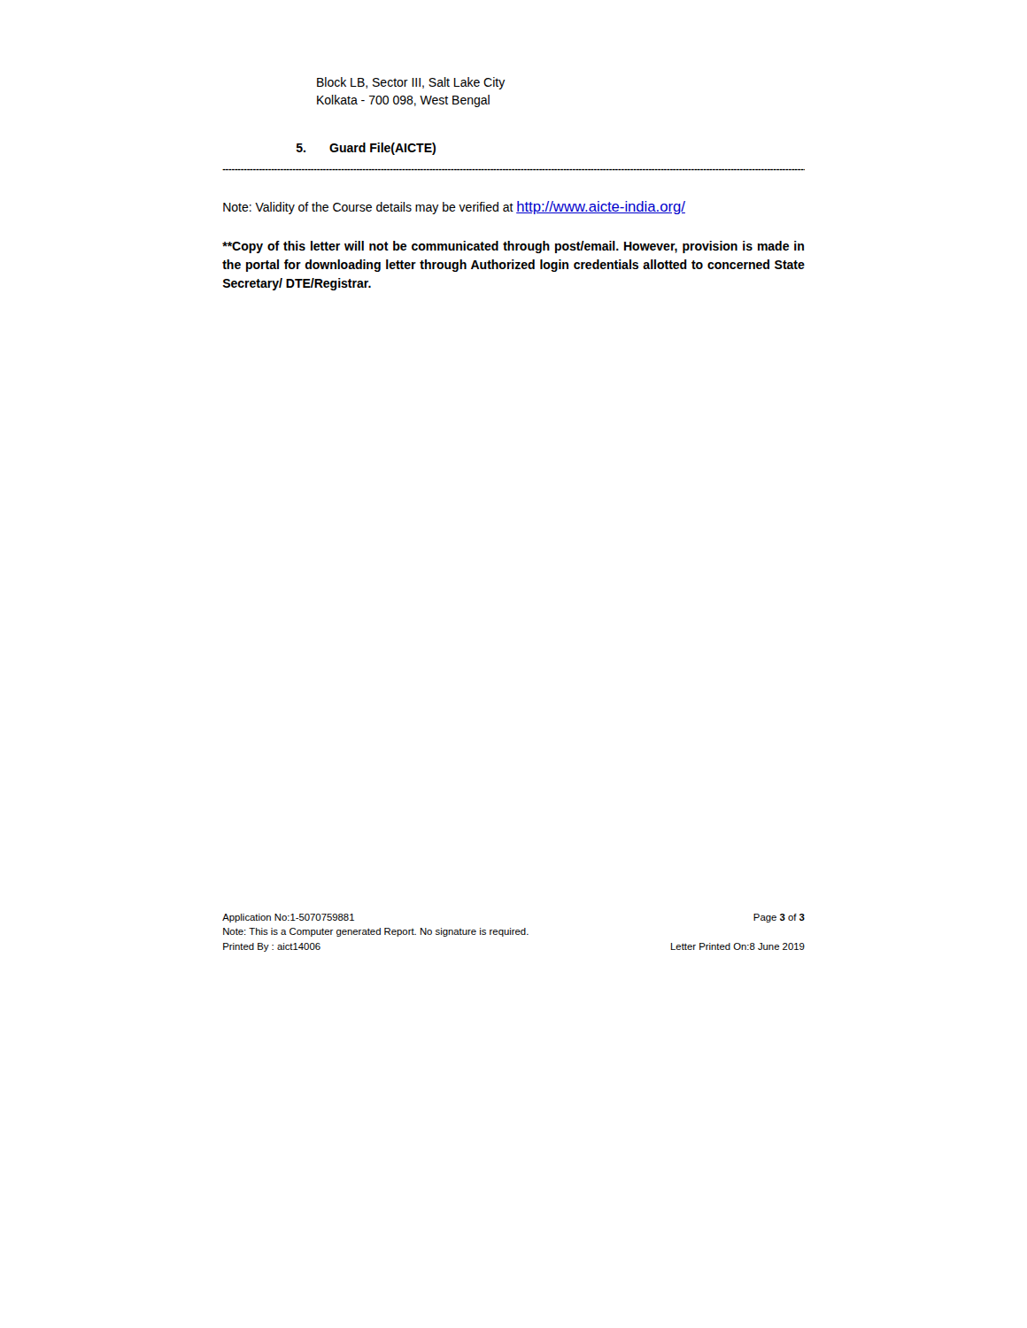Block LB, Sector III, Salt Lake City
Kolkata - 700 098, West Bengal
5. Guard File(AICTE)
----------------------------------------------------------------------------------------------------------------------------------------------------------------------------------------------------------------------
Note: Validity of the Course details may be verified at http://www.aicte-india.org/
**Copy of this letter will not be communicated through post/email. However, provision is made in the portal for downloading letter through Authorized login credentials allotted to concerned State Secretary/ DTE/Registrar.
Application No:1-5070759881
Page 3 of 3
Note: This is a Computer generated Report. No signature is required.
Printed By : aict14006
Letter Printed On:8 June 2019